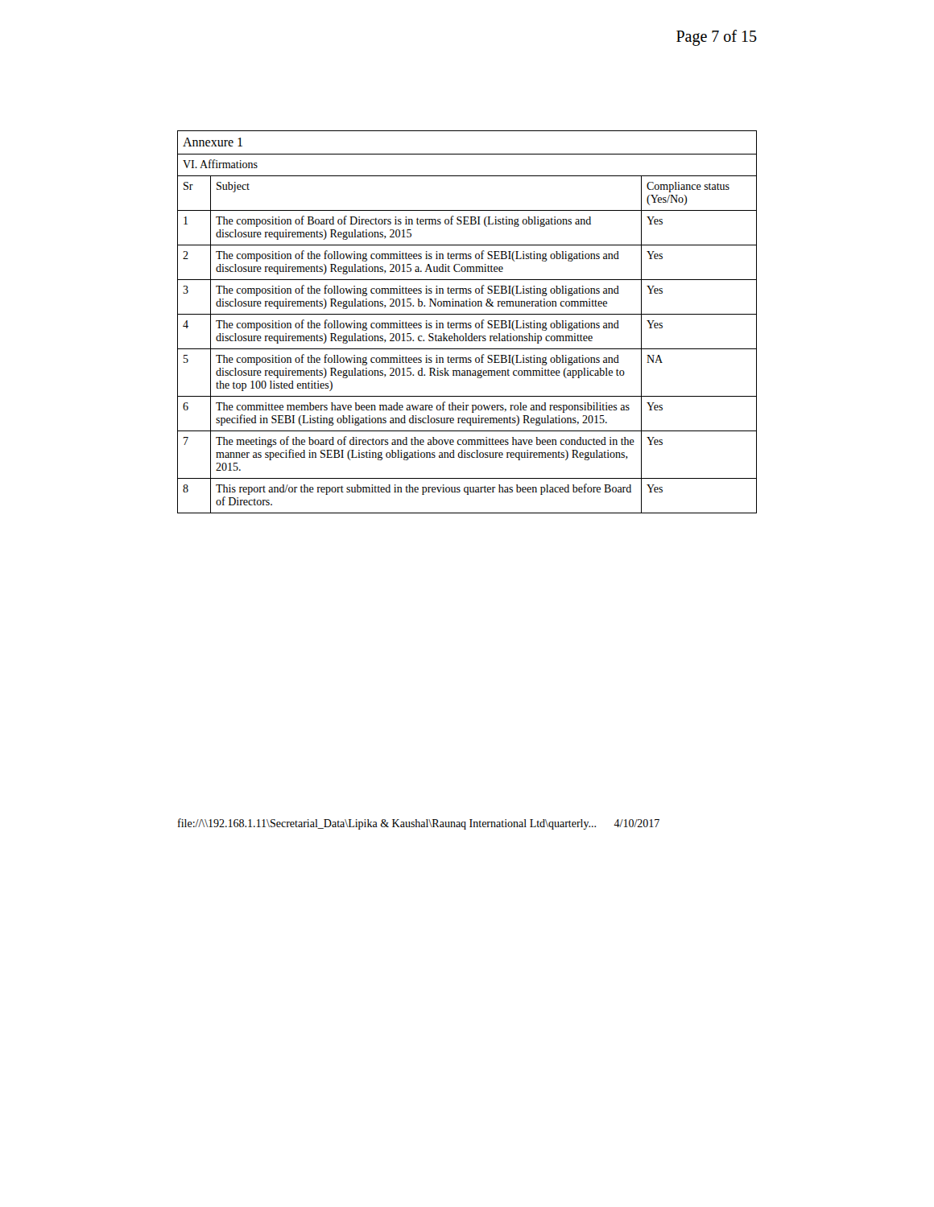Page 7 of 15
| Annexure 1 |
| VI. Affirmations |
| Sr | Subject | Compliance status (Yes/No) |
| 1 | The composition of Board of Directors is in terms of SEBI (Listing obligations and disclosure requirements) Regulations, 2015 | Yes |
| 2 | The composition of the following committees is in terms of SEBI(Listing obligations and disclosure requirements) Regulations, 2015 a. Audit Committee | Yes |
| 3 | The composition of the following committees is in terms of SEBI(Listing obligations and disclosure requirements) Regulations, 2015. b. Nomination & remuneration committee | Yes |
| 4 | The composition of the following committees is in terms of SEBI(Listing obligations and disclosure requirements) Regulations, 2015. c. Stakeholders relationship committee | Yes |
| 5 | The composition of the following committees is in terms of SEBI(Listing obligations and disclosure requirements) Regulations, 2015. d. Risk management committee (applicable to the top 100 listed entities) | NA |
| 6 | The committee members have been made aware of their powers, role and responsibilities as specified in SEBI (Listing obligations and disclosure requirements) Regulations, 2015. | Yes |
| 7 | The meetings of the board of directors and the above committees have been conducted in the manner as specified in SEBI (Listing obligations and disclosure requirements) Regulations, 2015. | Yes |
| 8 | This report and/or the report submitted in the previous quarter has been placed before Board of Directors. | Yes |
file://\\192.168.1.11\Secretarial_Data\Lipika & Kaushal\Raunaq International Ltd\quarterly... 4/10/2017